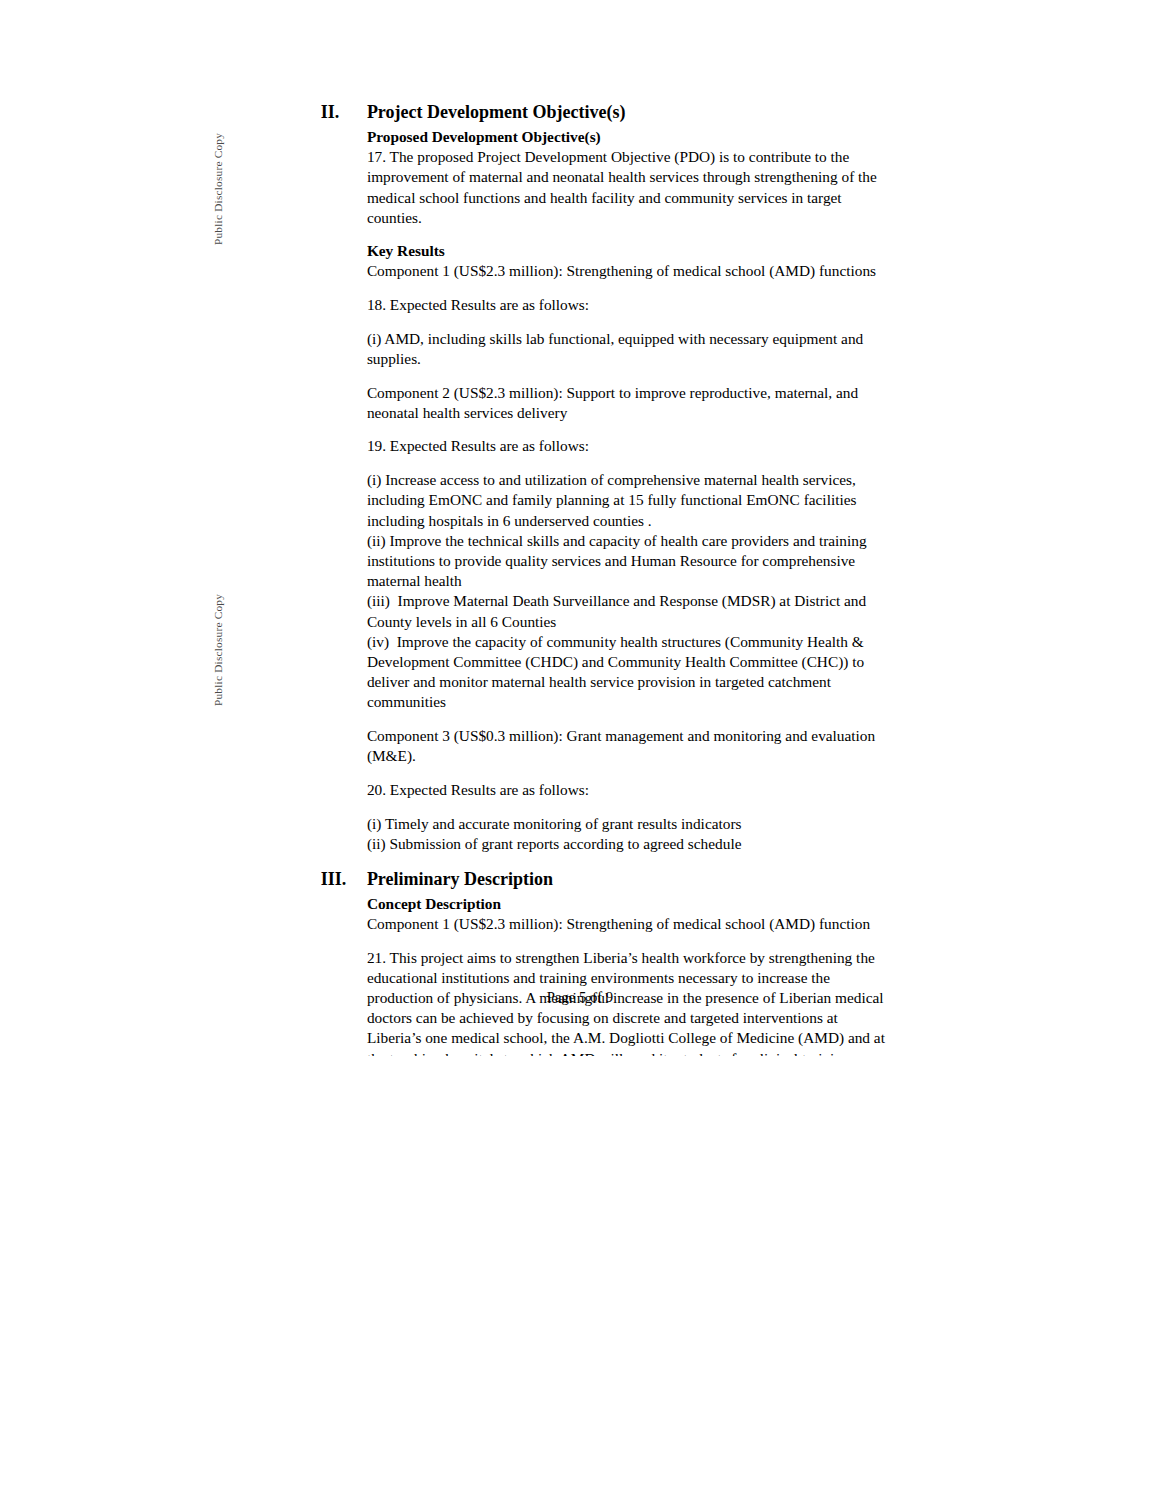Public Disclosure Copy
Public Disclosure Copy
II.
Project Development Objective(s)
Proposed Development Objective(s)
17. The proposed Project Development Objective (PDO) is to contribute to the improvement of maternal and neonatal health services through strengthening of the medical school functions and health facility and community services in target counties.
Key Results
Component 1 (US$2.3 million): Strengthening of medical school (AMD) functions
18. Expected Results are as follows:
(i) AMD, including skills lab functional, equipped with necessary equipment and supplies.
Component 2 (US$2.3 million): Support to improve reproductive, maternal, and neonatal health services delivery
19. Expected Results are as follows:
(i) Increase access to and utilization of comprehensive maternal health services, including EmONC and family planning at 15 fully functional EmONC facilities including hospitals in 6 underserved counties .
(ii) Improve the technical skills and capacity of health care providers and training institutions to provide quality services and Human Resource for comprehensive maternal health
(iii) Improve Maternal Death Surveillance and Response (MDSR) at District and County levels in all 6 Counties
(iv) Improve the capacity of community health structures (Community Health & Development Committee (CHDC) and Community Health Committee (CHC)) to deliver and monitor maternal health service provision in targeted catchment communities
Component 3 (US$0.3 million): Grant management and monitoring and evaluation (M&E).
20. Expected Results are as follows:
(i) Timely and accurate monitoring of grant results indicators
(ii) Submission of grant reports according to agreed schedule
III.
Preliminary Description
Concept Description
Component 1 (US$2.3 million): Strengthening of medical school (AMD) function
21. This project aims to strengthen Liberia’s health workforce by strengthening the educational institutions and training environments necessary to increase the production of physicians. A meaningful increase in the presence of Liberian medical doctors can be achieved by focusing on discrete and targeted interventions at Liberia’s one medical school, the A.M. Dogliotti College of Medicine (AMD) and at the teaching hospitals to which AMD will send its students for clinical training.
Page 5 of 9